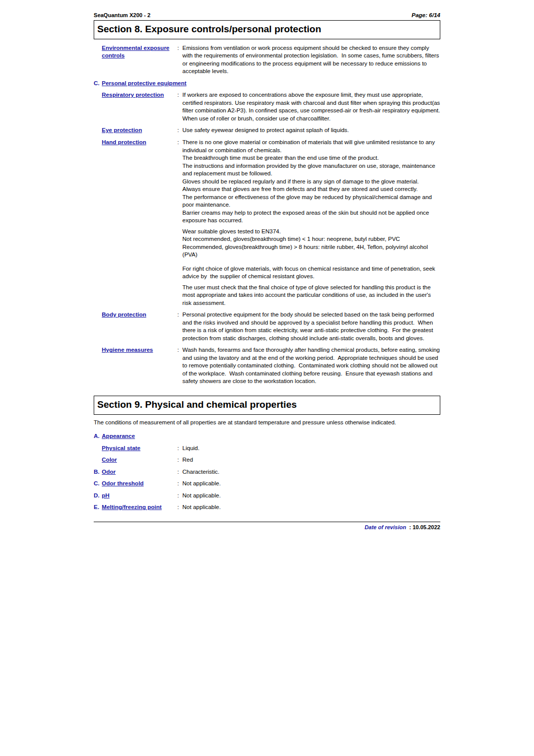SeaQuantum X200 - 2
Page: 6/14
Section 8. Exposure controls/personal protection
| | Environmental exposure controls | : | Emissions from ventilation or work process equipment should be checked to ensure they comply with the requirements of environmental protection legislation. In some cases, fume scrubbers, filters or engineering modifications to the process equipment will be necessary to reduce emissions to acceptable levels. |
| C. | Personal protective equipment |
| | Respiratory protection | : | If workers are exposed to concentrations above the exposure limit, they must use appropriate, certified respirators. Use respiratory mask with charcoal and dust filter when spraying this product(as filter combination A2-P3). In confined spaces, use compressed-air or fresh-air respiratory equipment. When use of roller or brush, consider use of charcoalfilter. |
| | Eye protection | : | Use safety eyewear designed to protect against splash of liquids. |
| | Hand protection | : | There is no one glove material or combination of materials that will give unlimited resistance to any individual or combination of chemicals. The breakthrough time must be greater than the end use time of the product. The instructions and information provided by the glove manufacturer on use, storage, maintenance and replacement must be followed. Gloves should be replaced regularly and if there is any sign of damage to the glove material. Always ensure that gloves are free from defects and that they are stored and used correctly. The performance or effectiveness of the glove may be reduced by physical/chemical damage and poor maintenance. Barrier creams may help to protect the exposed areas of the skin but should not be applied once exposure has occurred. Wear suitable gloves tested to EN374. Not recommended, gloves(breakthrough time) < 1 hour: neoprene, butyl rubber, PVC Recommended, gloves(breakthrough time) > 8 hours: nitrile rubber, 4H, Teflon, polyvinyl alcohol (PVA) For right choice of glove materials, with focus on chemical resistance and time of penetration, seek advice by the supplier of chemical resistant gloves. The user must check that the final choice of type of glove selected for handling this product is the most appropriate and takes into account the particular conditions of use, as included in the user's risk assessment. |
| | Body protection | : | Personal protective equipment for the body should be selected based on the task being performed and the risks involved and should be approved by a specialist before handling this product. When there is a risk of ignition from static electricity, wear anti-static protective clothing. For the greatest protection from static discharges, clothing should include anti-static overalls, boots and gloves. |
| | Hygiene measures | : | Wash hands, forearms and face thoroughly after handling chemical products, before eating, smoking and using the lavatory and at the end of the working period. Appropriate techniques should be used to remove potentially contaminated clothing. Contaminated work clothing should not be allowed out of the workplace. Wash contaminated clothing before reusing. Ensure that eyewash stations and safety showers are close to the workstation location. |
Section 9. Physical and chemical properties
The conditions of measurement of all properties are at standard temperature and pressure unless otherwise indicated.
| A. | Appearance |
| | Physical state | : | Liquid. |
| | Color | : | Red |
| B. | Odor | : | Characteristic. |
| C. | Odor threshold | : | Not applicable. |
| D. | pH | : | Not applicable. |
| E. | Melting/freezing point | : | Not applicable. |
Date of revision : 10.05.2022